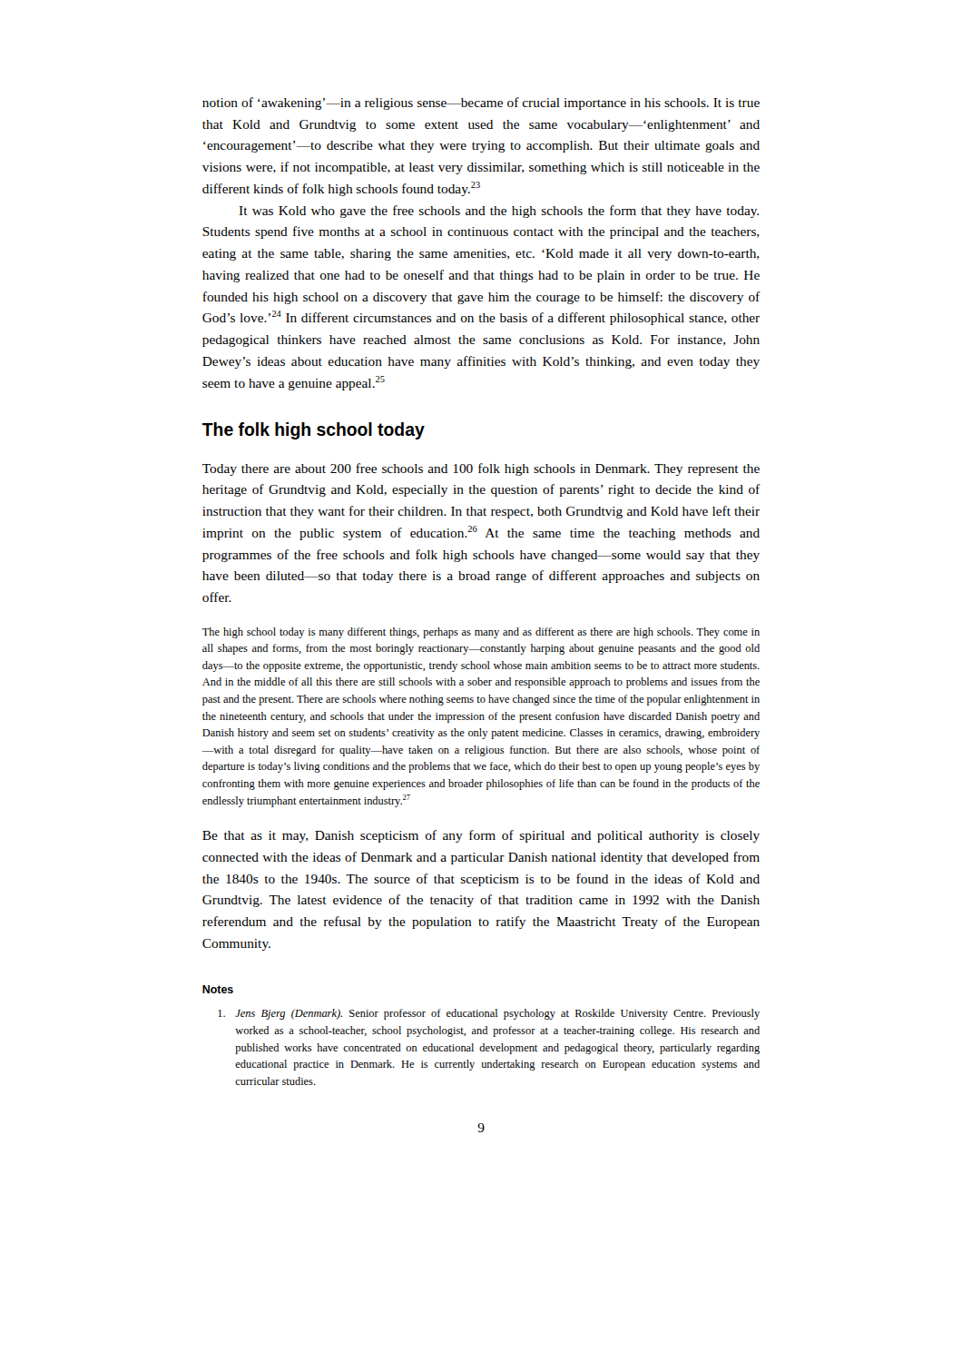notion of ‘awakening’—in a religious sense—became of crucial importance in his schools. It is true that Kold and Grundtvig to some extent used the same vocabulary—‘enlightenment’ and ‘encouragement’—to describe what they were trying to accomplish. But their ultimate goals and visions were, if not incompatible, at least very dissimilar, something which is still noticeable in the different kinds of folk high schools found today.23
It was Kold who gave the free schools and the high schools the form that they have today. Students spend five months at a school in continuous contact with the principal and the teachers, eating at the same table, sharing the same amenities, etc. ‘Kold made it all very down-to-earth, having realized that one had to be oneself and that things had to be plain in order to be true. He founded his high school on a discovery that gave him the courage to be himself: the discovery of God’s love.’24 In different circumstances and on the basis of a different philosophical stance, other pedagogical thinkers have reached almost the same conclusions as Kold. For instance, John Dewey’s ideas about education have many affinities with Kold’s thinking, and even today they seem to have a genuine appeal.25
The folk high school today
Today there are about 200 free schools and 100 folk high schools in Denmark. They represent the heritage of Grundtvig and Kold, especially in the question of parents’ right to decide the kind of instruction that they want for their children. In that respect, both Grundtvig and Kold have left their imprint on the public system of education.26 At the same time the teaching methods and programmes of the free schools and folk high schools have changed—some would say that they have been diluted—so that today there is a broad range of different approaches and subjects on offer.
The high school today is many different things, perhaps as many and as different as there are high schools. They come in all shapes and forms, from the most boringly reactionary—constantly harping about genuine peasants and the good old days—to the opposite extreme, the opportunistic, trendy school whose main ambition seems to be to attract more students. And in the middle of all this there are still schools with a sober and responsible approach to problems and issues from the past and the present. There are schools where nothing seems to have changed since the time of the popular enlightenment in the nineteenth century, and schools that under the impression of the present confusion have discarded Danish poetry and Danish history and seem set on students’ creativity as the only patent medicine. Classes in ceramics, drawing, embroidery—with a total disregard for quality—have taken on a religious function. But there are also schools, whose point of departure is today’s living conditions and the problems that we face, which do their best to open up young people’s eyes by confronting them with more genuine experiences and broader philosophies of life than can be found in the products of the endlessly triumphant entertainment industry.27
Be that as it may, Danish scepticism of any form of spiritual and political authority is closely connected with the ideas of Denmark and a particular Danish national identity that developed from the 1840s to the 1940s. The source of that scepticism is to be found in the ideas of Kold and Grundtvig. The latest evidence of the tenacity of that tradition came in 1992 with the Danish referendum and the refusal by the population to ratify the Maastricht Treaty of the European Community.
Notes
Jens Bjerg (Denmark). Senior professor of educational psychology at Roskilde University Centre. Previously worked as a school-teacher, school psychologist, and professor at a teacher-training college. His research and published works have concentrated on educational development and pedagogical theory, particularly regarding educational practice in Denmark. He is currently undertaking research on European education systems and curricular studies.
9